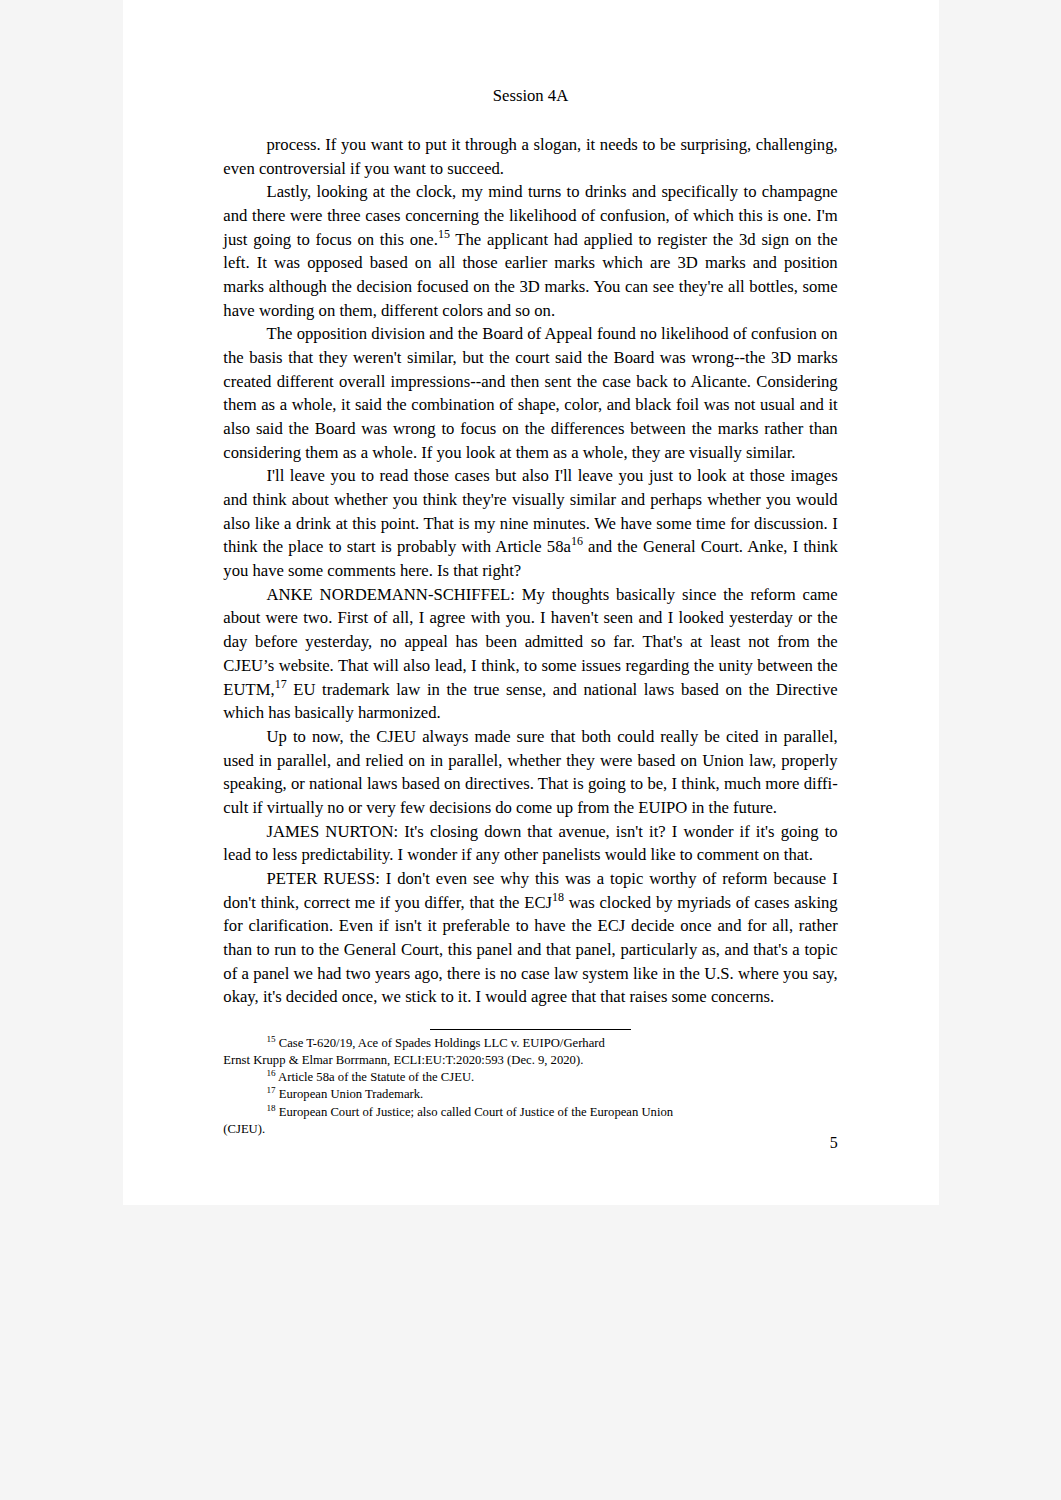Session 4A
process. If you want to put it through a slogan, it needs to be surprising, challenging, even controversial if you want to succeed.
Lastly, looking at the clock, my mind turns to drinks and specifically to champagne and there were three cases concerning the likelihood of confusion, of which this is one. I'm just going to focus on this one.15 The applicant had applied to register the 3d sign on the left. It was opposed based on all those earlier marks which are 3D marks and position marks although the decision focused on the 3D marks. You can see they're all bottles, some have wording on them, different colors and so on.
The opposition division and the Board of Appeal found no likelihood of confusion on the basis that they weren't similar, but the court said the Board was wrong--the 3D marks created different overall impressions--and then sent the case back to Alicante. Considering them as a whole, it said the combination of shape, color, and black foil was not usual and it also said the Board was wrong to focus on the differences between the marks rather than considering them as a whole. If you look at them as a whole, they are visually similar.
I'll leave you to read those cases but also I'll leave you just to look at those images and think about whether you think they're visually similar and perhaps whether you would also like a drink at this point. That is my nine minutes. We have some time for discussion. I think the place to start is probably with Article 58a16 and the General Court. Anke, I think you have some comments here. Is that right?
ANKE NORDEMANN-SCHIFFEL: My thoughts basically since the reform came about were two. First of all, I agree with you. I haven't seen and I looked yesterday or the day before yesterday, no appeal has been admitted so far. That's at least not from the CJEU’s website. That will also lead, I think, to some issues regarding the unity between the EUTM,17 EU trademark law in the true sense, and national laws based on the Directive which has basically harmonized.
Up to now, the CJEU always made sure that both could really be cited in parallel, used in parallel, and relied on in parallel, whether they were based on Union law, properly speaking, or national laws based on directives. That is going to be, I think, much more difficult if virtually no or very few decisions do come up from the EUIPO in the future.
JAMES NURTON: It's closing down that avenue, isn't it? I wonder if it's going to lead to less predictability. I wonder if any other panelists would like to comment on that.
PETER RUESS: I don't even see why this was a topic worthy of reform because I don't think, correct me if you differ, that the ECJ18 was clocked by myriads of cases asking for clarification. Even if isn't it preferable to have the ECJ decide once and for all, rather than to run to the General Court, this panel and that panel, particularly as, and that's a topic of a panel we had two years ago, there is no case law system like in the U.S. where you say, okay, it's decided once, we stick to it. I would agree that that raises some concerns.
15 Case T-620/19, Ace of Spades Holdings LLC v. EUIPO/Gerhard
Ernst Krupp & Elmar Borrmann, ECLI:EU:T:2020:593 (Dec. 9, 2020).
16 Article 58a of the Statute of the CJEU.
17 European Union Trademark.
18 European Court of Justice; also called Court of Justice of the European Union
(CJEU).
5